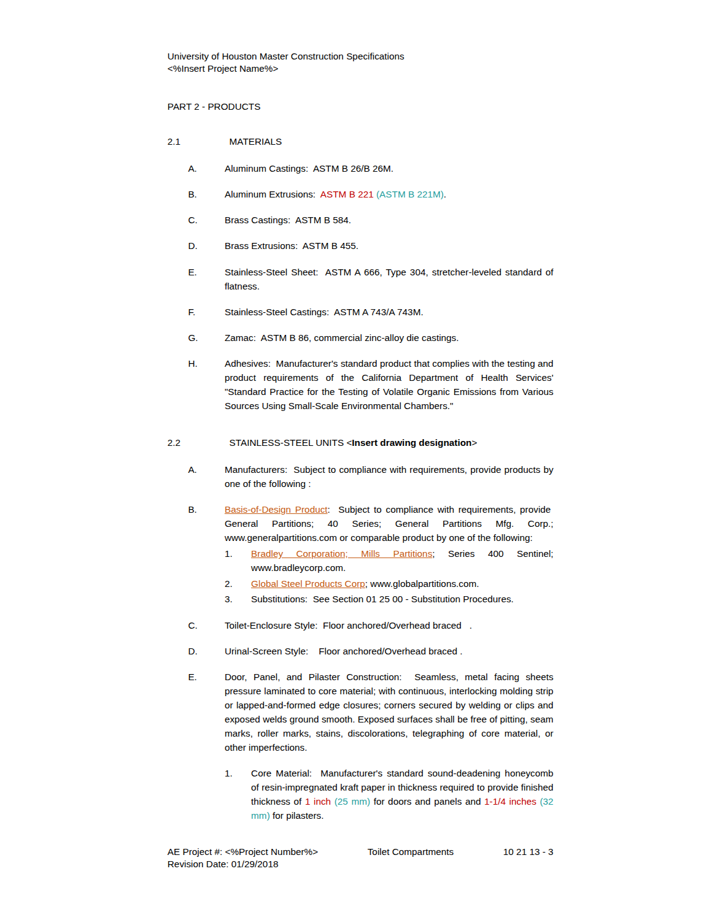University of Houston Master Construction Specifications
<%Insert Project Name%>
PART 2 - PRODUCTS
2.1
MATERIALS
A.
Aluminum Castings: ASTM B 26/B 26M.
B.
Aluminum Extrusions: ASTM B 221 (ASTM B 221M).
C.
Brass Castings: ASTM B 584.
D.
Brass Extrusions: ASTM B 455.
E.
Stainless-Steel Sheet: ASTM A 666, Type 304, stretcher-leveled standard of flatness.
F.
Stainless-Steel Castings: ASTM A 743/A 743M.
G.
Zamac: ASTM B 86, commercial zinc-alloy die castings.
H.
Adhesives: Manufacturer's standard product that complies with the testing and product requirements of the California Department of Health Services' "Standard Practice for the Testing of Volatile Organic Emissions from Various Sources Using Small-Scale Environmental Chambers."
2.2
STAINLESS-STEEL UNITS <Insert drawing designation>
A.
Manufacturers: Subject to compliance with requirements, provide products by one of the following :
B.
Basis-of-Design Product: Subject to compliance with requirements, provide General Partitions; 40 Series; General Partitions Mfg. Corp.; www.generalpartitions.com or comparable product by one of the following:
1.
Bradley Corporation; Mills Partitions; Series 400 Sentinel; www.bradleycorp.com.
2.
Global Steel Products Corp; www.globalpartitions.com.
3.
Substitutions: See Section 01 25 00 - Substitution Procedures.
C.
Toilet-Enclosure Style: Floor anchored/Overhead braced .
D.
Urinal-Screen Style: Floor anchored/Overhead braced .
E.
Door, Panel, and Pilaster Construction: Seamless, metal facing sheets pressure laminated to core material; with continuous, interlocking molding strip or lapped-and-formed edge closures; corners secured by welding or clips and exposed welds ground smooth. Exposed surfaces shall be free of pitting, seam marks, roller marks, stains, discolorations, telegraphing of core material, or other imperfections.
1.
Core Material: Manufacturer's standard sound-deadening honeycomb of resin-impregnated kraft paper in thickness required to provide finished thickness of 1 inch (25 mm) for doors and panels and 1-1/4 inches (32 mm) for pilasters.
AE Project #: <%Project Number%>
Revision Date: 01/29/2018
Toilet Compartments
10 21 13 - 3